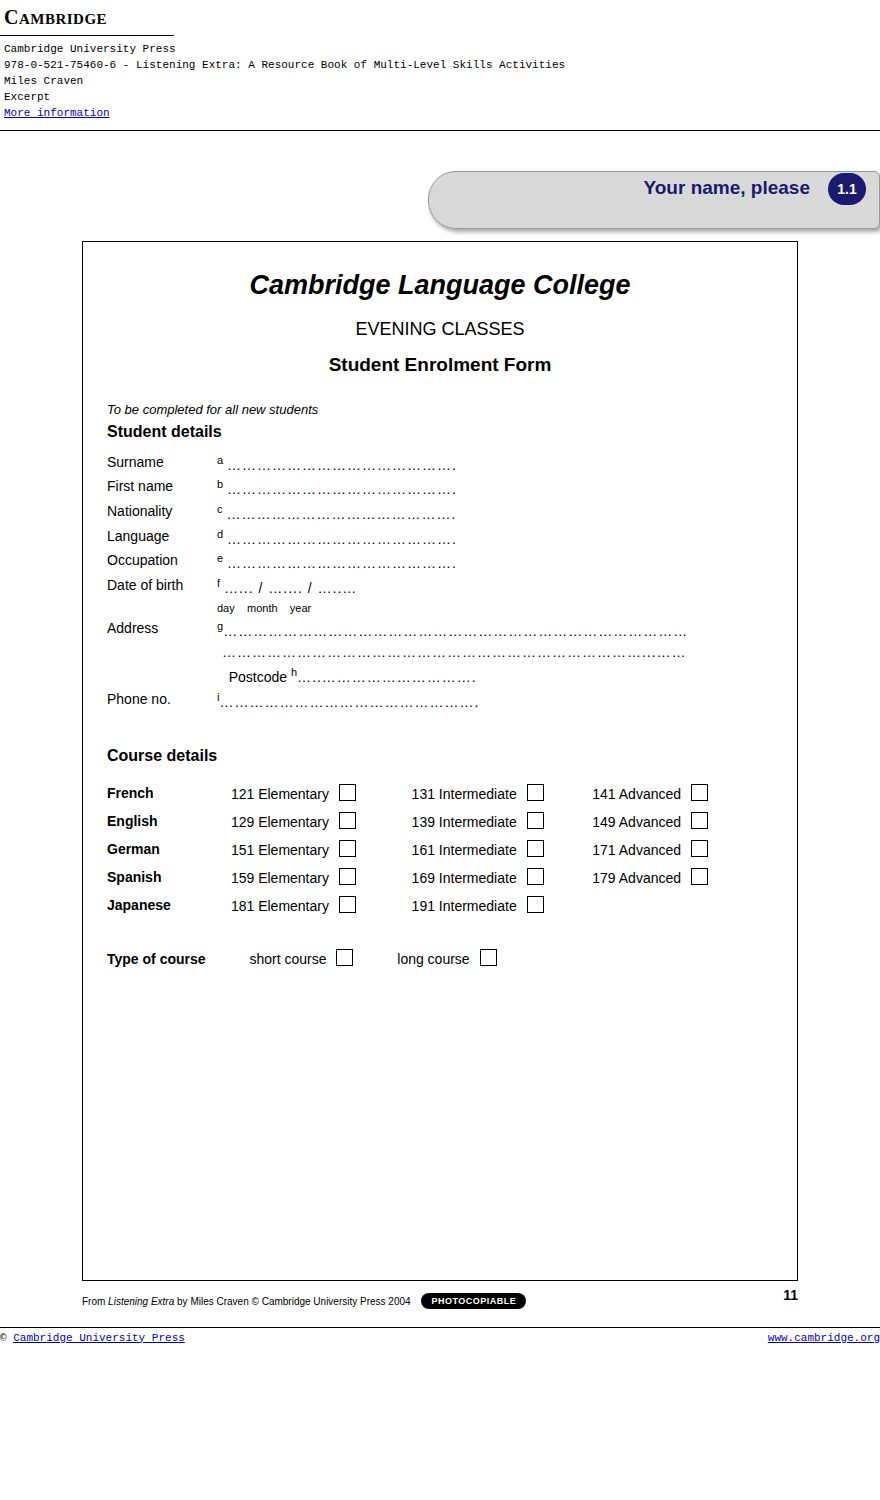CAMBRIDGE
Cambridge University Press
978-0-521-75460-6 - Listening Extra: A Resource Book of Multi-Level Skills Activities
Miles Craven
Excerpt
More information
Your name, please
1.1
Cambridge Language College
EVENING CLASSES
Student Enrolment Form
To be completed for all new students
Student details
| Surname | a ………………………………………. |
| First name | b ………………………………………. |
| Nationality | c ………………………………………. |
| Language | d ………………………………………. |
| Occupation | e ………………………………………. |
| Date of birth | f …... / ….... / …..… |
| | day month year |
| Address | g ………………………………………………………………………………… |
| | …………………………………………………………………………...…… |
| | Postcode h …..…………………………. |
| Phone no. | i ……………………………………………. |
Course details
| French | 121 Elementary | 131 Intermediate | 141 Advanced |
| English | 129 Elementary | 139 Intermediate | 149 Advanced |
| German | 151 Elementary | 161 Intermediate | 171 Advanced |
| Spanish | 159 Elementary | 169 Intermediate | 179 Advanced |
| Japanese | 181 Elementary | 191 Intermediate | |
Type of course short course long course
From Listening Extra by Miles Craven © Cambridge University Press 2004 PHOTOCOPIABLE
11
© Cambridge University Press www.cambridge.org